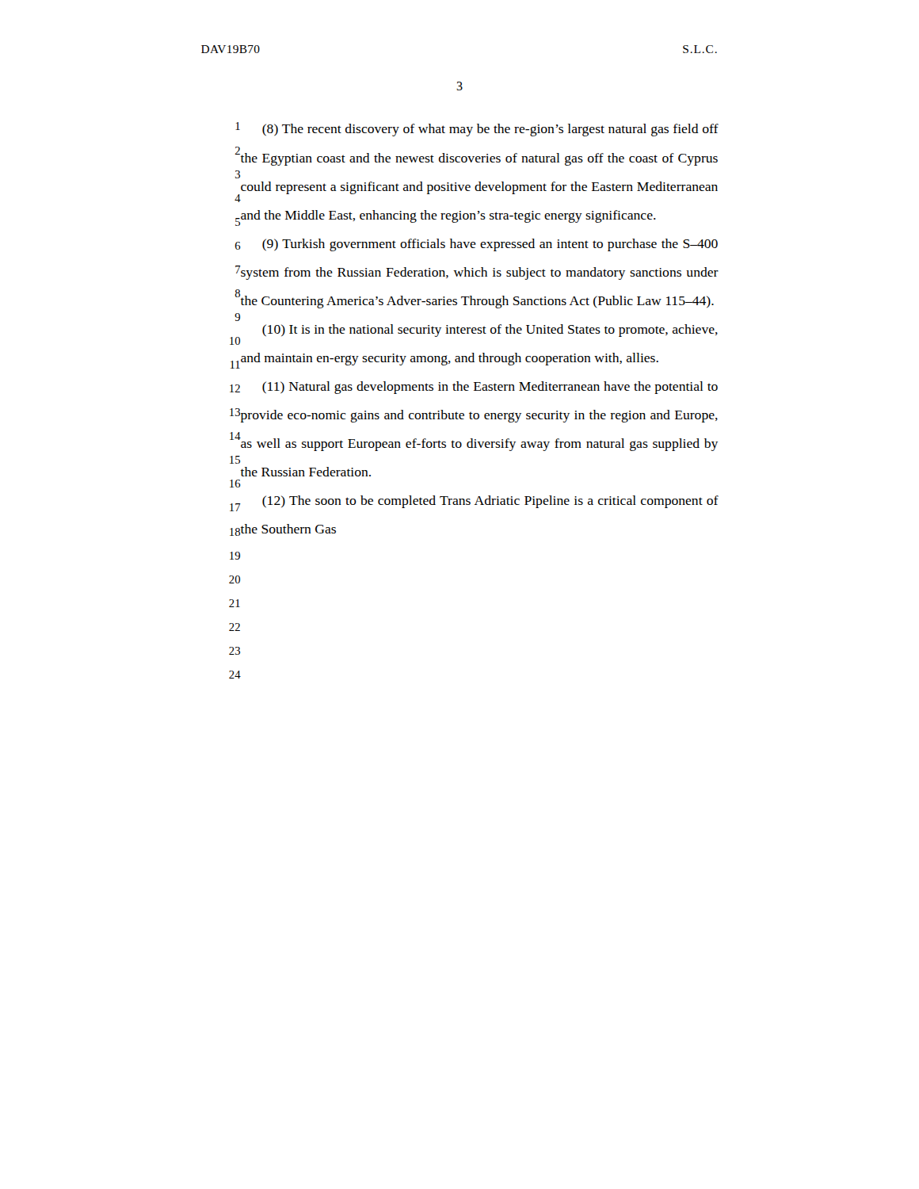DAV19B70 S.L.C.
3
| 1 2 3 4 5 6 7 8 9 10 11 12 13 14 15 16 17 18 19 20 21 22 23 24 | (8) The recent discovery of what may be the re‑gion’s largest natural gas field off the Egyptian coast and the newest discoveries of natural gas off the coast of Cyprus could represent a significant and positive development for the Eastern Mediterranean and the Middle East, enhancing the region’s stra‑tegic energy significance. (9) Turkish government officials have expressed an intent to purchase the S–400 system from the Russian Federation, which is subject to mandatory sanctions under the Countering America’s Adver‑saries Through Sanctions Act (Public Law 115–44). (10) It is in the national security interest of the United States to promote, achieve, and maintain en‑ergy security among, and through cooperation with, allies. (11) Natural gas developments in the Eastern Mediterranean have the potential to provide eco‑nomic gains and contribute to energy security in the region and Europe, as well as support European ef‑forts to diversify away from natural gas supplied by the Russian Federation. (12) The soon to be completed Trans Adriatic Pipeline is a critical component of the Southern Gas |